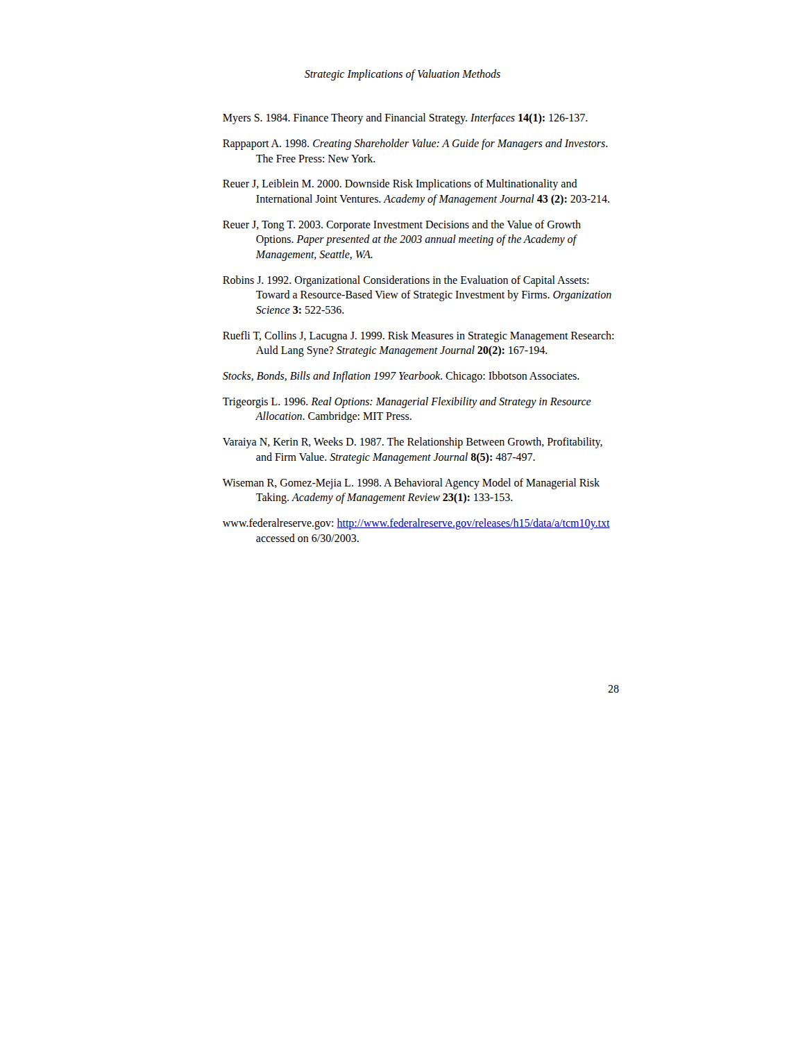Strategic Implications of Valuation Methods
Myers S. 1984. Finance Theory and Financial Strategy. Interfaces 14(1): 126-137.
Rappaport A. 1998. Creating Shareholder Value: A Guide for Managers and Investors. The Free Press: New York.
Reuer J, Leiblein M. 2000. Downside Risk Implications of Multinationality and International Joint Ventures. Academy of Management Journal 43 (2): 203-214.
Reuer J, Tong T. 2003. Corporate Investment Decisions and the Value of Growth Options. Paper presented at the 2003 annual meeting of the Academy of Management, Seattle, WA.
Robins J. 1992. Organizational Considerations in the Evaluation of Capital Assets: Toward a Resource-Based View of Strategic Investment by Firms. Organization Science 3: 522-536.
Ruefli T, Collins J, Lacugna J. 1999. Risk Measures in Strategic Management Research: Auld Lang Syne? Strategic Management Journal 20(2): 167-194.
Stocks, Bonds, Bills and Inflation 1997 Yearbook. Chicago: Ibbotson Associates.
Trigeorgis L. 1996. Real Options: Managerial Flexibility and Strategy in Resource Allocation. Cambridge: MIT Press.
Varaiya N, Kerin R, Weeks D. 1987. The Relationship Between Growth, Profitability, and Firm Value. Strategic Management Journal 8(5): 487-497.
Wiseman R, Gomez-Mejia L. 1998. A Behavioral Agency Model of Managerial Risk Taking. Academy of Management Review 23(1): 133-153.
www.federalreserve.gov: http://www.federalreserve.gov/releases/h15/data/a/tcm10y.txt accessed on 6/30/2003.
28